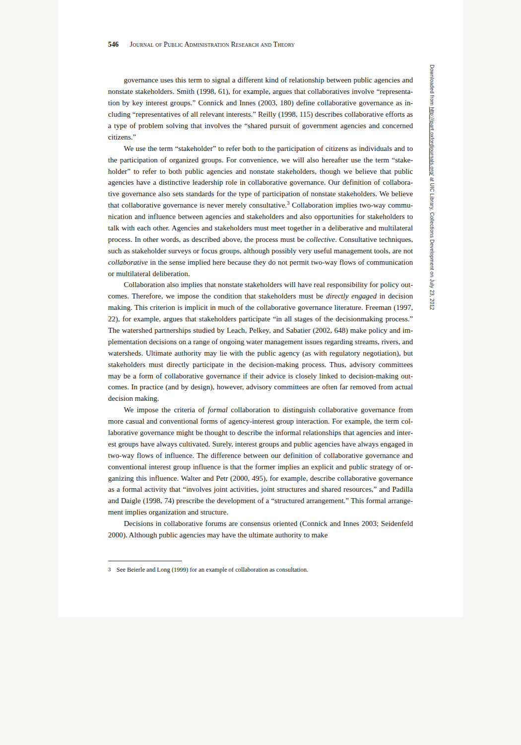Downloaded from http://jpart.oxfordjournals.org/ at UIC Library, Collections Development on July 23, 2012
546 Journal of Public Administration Research and Theory
governance uses this term to signal a different kind of relationship between public agencies and nonstate stakeholders. Smith (1998, 61), for example, argues that collaboratives involve “representation by key interest groups.” Connick and Innes (2003, 180) define collaborative governance as including “representatives of all relevant interests.” Reilly (1998, 115) describes collaborative efforts as a type of problem solving that involves the “shared pursuit of government agencies and concerned citizens.”
We use the term “stakeholder” to refer both to the participation of citizens as individuals and to the participation of organized groups. For convenience, we will also hereafter use the term “stakeholder” to refer to both public agencies and nonstate stakeholders, though we believe that public agencies have a distinctive leadership role in collaborative governance. Our definition of collaborative governance also sets standards for the type of participation of nonstate stakeholders. We believe that collaborative governance is never merely consultative.3 Collaboration implies two-way communication and influence between agencies and stakeholders and also opportunities for stakeholders to talk with each other. Agencies and stakeholders must meet together in a deliberative and multilateral process. In other words, as described above, the process must be collective. Consultative techniques, such as stakeholder surveys or focus groups, although possibly very useful management tools, are not collaborative in the sense implied here because they do not permit two-way flows of communication or multilateral deliberation.
Collaboration also implies that nonstate stakeholders will have real responsibility for policy outcomes. Therefore, we impose the condition that stakeholders must be directly engaged in decision making. This criterion is implicit in much of the collaborative governance literature. Freeman (1997, 22), for example, argues that stakeholders participate “in all stages of the decisionmaking process.” The watershed partnerships studied by Leach, Pelkey, and Sabatier (2002, 648) make policy and implementation decisions on a range of ongoing water management issues regarding streams, rivers, and watersheds. Ultimate authority may lie with the public agency (as with regulatory negotiation), but stakeholders must directly participate in the decision-making process. Thus, advisory committees may be a form of collaborative governance if their advice is closely linked to decision-making outcomes. In practice (and by design), however, advisory committees are often far removed from actual decision making.
We impose the criteria of formal collaboration to distinguish collaborative governance from more casual and conventional forms of agency-interest group interaction. For example, the term collaborative governance might be thought to describe the informal relationships that agencies and interest groups have always cultivated. Surely, interest groups and public agencies have always engaged in two-way flows of influence. The difference between our definition of collaborative governance and conventional interest group influence is that the former implies an explicit and public strategy of organizing this influence. Walter and Petr (2000, 495), for example, describe collaborative governance as a formal activity that “involves joint activities, joint structures and shared resources,” and Padilla and Daigle (1998, 74) prescribe the development of a “structured arrangement.” This formal arrangement implies organization and structure.
Decisions in collaborative forums are consensus oriented (Connick and Innes 2003; Seidenfeld 2000). Although public agencies may have the ultimate authority to make
3 See Beierle and Long (1999) for an example of collaboration as consultation.